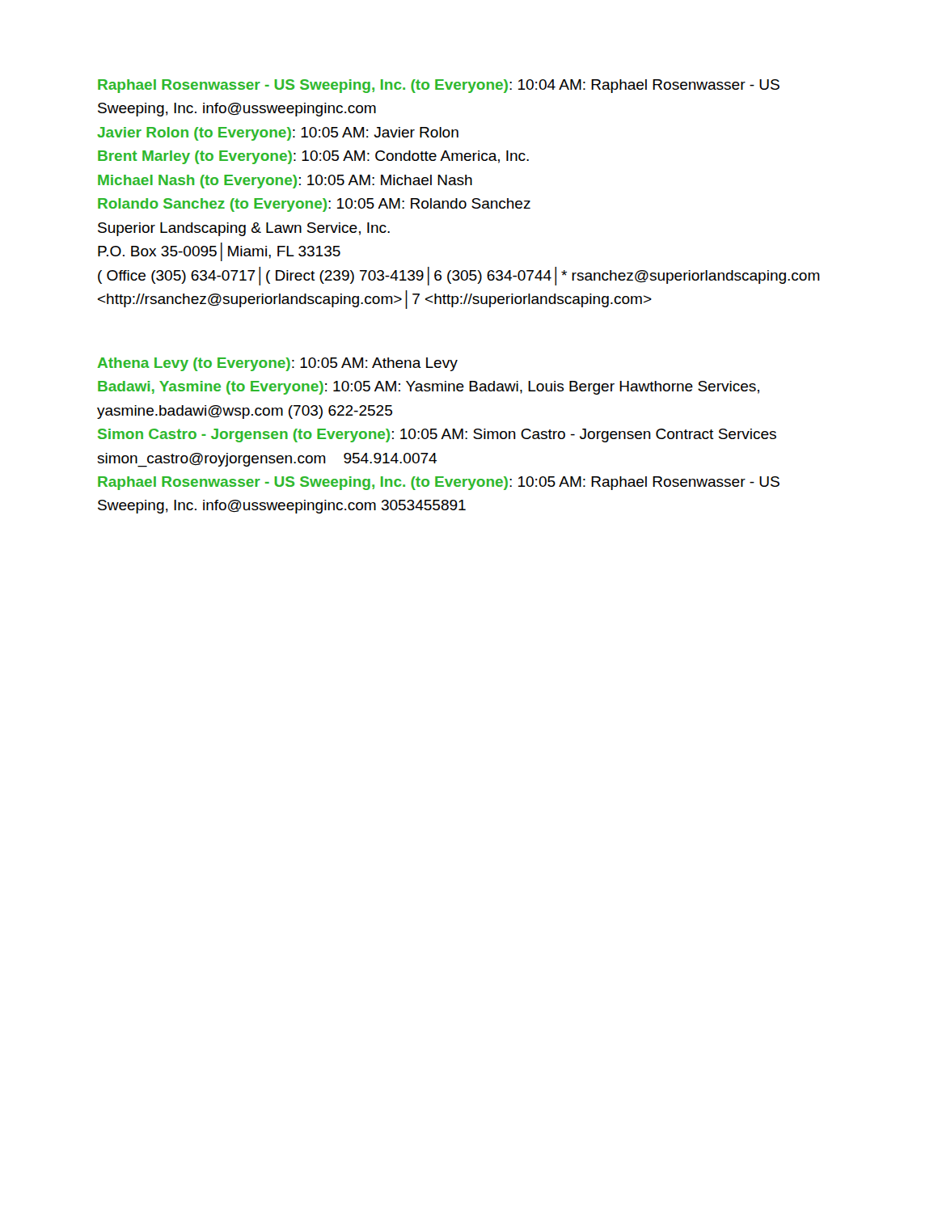Raphael Rosenwasser - US Sweeping, Inc. (to Everyone): 10:04 AM: Raphael Rosenwasser - US Sweeping, Inc. info@ussweepinginc.com
Javier Rolon (to Everyone): 10:05 AM: Javier Rolon
Brent Marley (to Everyone): 10:05 AM: Condotte America, Inc.
Michael Nash (to Everyone): 10:05 AM: Michael Nash
Rolando Sanchez (to Everyone): 10:05 AM: Rolando Sanchez
Superior Landscaping & Lawn Service, Inc.
P.O. Box 35-0095│Miami, FL 33135
( Office (305) 634-0717│( Direct (239) 703-4139│6 (305) 634-0744│* rsanchez@superiorlandscaping.com <http://rsanchez@superiorlandscaping.com>│7 <http://superiorlandscaping.com>
Athena Levy (to Everyone): 10:05 AM: Athena Levy
Badawi, Yasmine (to Everyone): 10:05 AM: Yasmine Badawi, Louis Berger Hawthorne Services, yasmine.badawi@wsp.com (703) 622-2525
Simon Castro - Jorgensen (to Everyone): 10:05 AM: Simon Castro - Jorgensen Contract Services simon_castro@royjorgensen.com 954.914.0074
Raphael Rosenwasser - US Sweeping, Inc. (to Everyone): 10:05 AM: Raphael Rosenwasser - US Sweeping, Inc. info@ussweepinginc.com 3053455891